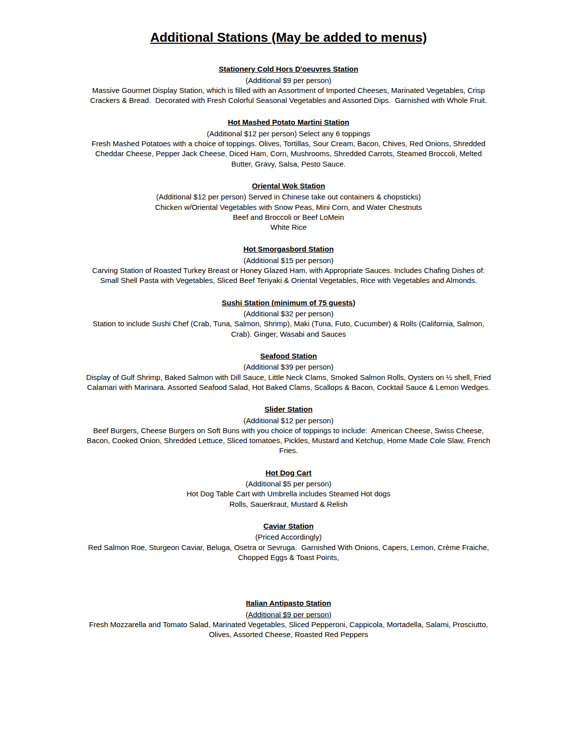Additional Stations (May be added to menus)
Stationery Cold Hors D'oeuvres Station
(Additional $9 per person)
Massive Gourmet Display Station, which is filled with an Assortment of Imported Cheeses, Marinated Vegetables, Crisp Crackers & Bread. Decorated with Fresh Colorful Seasonal Vegetables and Assorted Dips. Garnished with Whole Fruit.
Hot Mashed Potato Martini Station
(Additional $12 per person) Select any 6 toppings
Fresh Mashed Potatoes with a choice of toppings. Olives, Tortillas, Sour Cream, Bacon, Chives, Red Onions, Shredded Cheddar Cheese, Pepper Jack Cheese, Diced Ham, Corn, Mushrooms, Shredded Carrots, Steamed Broccoli, Melted Butter, Gravy, Salsa, Pesto Sauce.
Oriental Wok Station
(Additional $12 per person) Served in Chinese take out containers & chopsticks)
Chicken w/Oriental Vegetables with Snow Peas, Mini Corn, and Water Chestnuts
Beef and Broccoli or Beef LoMein
White Rice
Hot Smorgasbord Station
(Additional $15 per person)
Carving Station of Roasted Turkey Breast or Honey Glazed Ham, with Appropriate Sauces. Includes Chafing Dishes of: Small Shell Pasta with Vegetables, Sliced Beef Teriyaki & Oriental Vegetables, Rice with Vegetables and Almonds.
Sushi Station (minimum of 75 guests)
(Additional $32 per person)
Station to include Sushi Chef (Crab, Tuna, Salmon, Shrimp), Maki (Tuna, Futo, Cucumber) & Rolls (California, Salmon, Crab). Ginger, Wasabi and Sauces
Seafood Station
(Additional $39 per person)
Display of Gulf Shrimp, Baked Salmon with Dill Sauce, Little Neck Clams, Smoked Salmon Rolls, Oysters on ½ shell, Fried Calamari with Marinara. Assorted Seafood Salad, Hot Baked Clams, Scallops & Bacon, Cocktail Sauce & Lemon Wedges.
Slider Station
(Additional $12 per person)
Beef Burgers, Cheese Burgers on Soft Buns with you choice of toppings to include: American Cheese, Swiss Cheese, Bacon, Cooked Onion, Shredded Lettuce, Sliced tomatoes, Pickles, Mustard and Ketchup, Home Made Cole Slaw, French Fries.
Hot Dog Cart
(Additional $5 per person)
Hot Dog Table Cart with Umbrella includes Steamed Hot dogs
Rolls, Sauerkraut, Mustard & Relish
Caviar Station
(Priced Accordingly)
Red Salmon Roe, Sturgeon Caviar, Beluga, Osetra or Sevruga. Garnished With Onions, Capers, Lemon, Crème Fraiche, Chopped Eggs & Toast Points,
Italian Antipasto Station
(Additional $9 per person)
Fresh Mozzarella and Tomato Salad, Marinated Vegetables, Sliced Pepperoni, Cappicola, Mortadella, Salami, Prosciutto, Olives, Assorted Cheese, Roasted Red Peppers